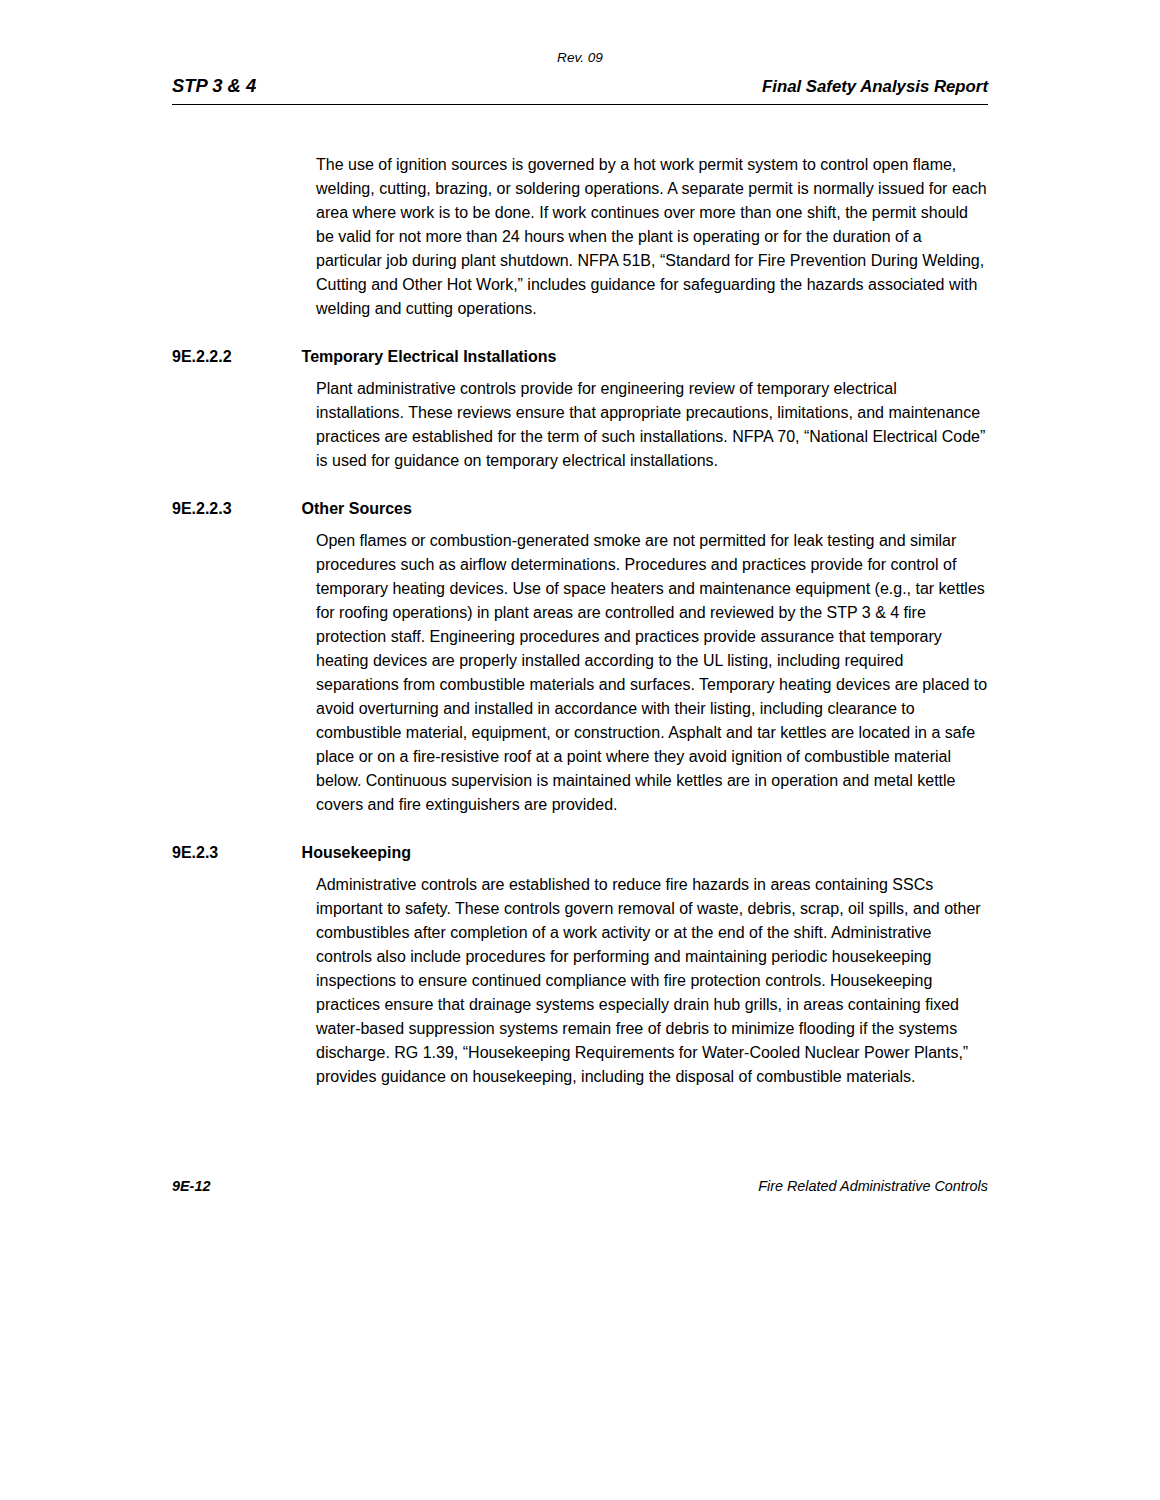Rev. 09
STP 3 & 4 Final Safety Analysis Report
The use of ignition sources is governed by a hot work permit system to control open flame, welding, cutting, brazing, or soldering operations. A separate permit is normally issued for each area where work is to be done. If work continues over more than one shift, the permit should be valid for not more than 24 hours when the plant is operating or for the duration of a particular job during plant shutdown. NFPA 51B, “Standard for Fire Prevention During Welding, Cutting and Other Hot Work,” includes guidance for safeguarding the hazards associated with welding and cutting operations.
9E.2.2.2 Temporary Electrical Installations
Plant administrative controls provide for engineering review of temporary electrical installations. These reviews ensure that appropriate precautions, limitations, and maintenance practices are established for the term of such installations. NFPA 70, “National Electrical Code” is used for guidance on temporary electrical installations.
9E.2.2.3 Other Sources
Open flames or combustion-generated smoke are not permitted for leak testing and similar procedures such as airflow determinations. Procedures and practices provide for control of temporary heating devices. Use of space heaters and maintenance equipment (e.g., tar kettles for roofing operations) in plant areas are controlled and reviewed by the STP 3 & 4 fire protection staff. Engineering procedures and practices provide assurance that temporary heating devices are properly installed according to the UL listing, including required separations from combustible materials and surfaces. Temporary heating devices are placed to avoid overturning and installed in accordance with their listing, including clearance to combustible material, equipment, or construction. Asphalt and tar kettles are located in a safe place or on a fire-resistive roof at a point where they avoid ignition of combustible material below. Continuous supervision is maintained while kettles are in operation and metal kettle covers and fire extinguishers are provided.
9E.2.3 Housekeeping
Administrative controls are established to reduce fire hazards in areas containing SSCs important to safety. These controls govern removal of waste, debris, scrap, oil spills, and other combustibles after completion of a work activity or at the end of the shift. Administrative controls also include procedures for performing and maintaining periodic housekeeping inspections to ensure continued compliance with fire protection controls. Housekeeping practices ensure that drainage systems especially drain hub grills, in areas containing fixed water-based suppression systems remain free of debris to minimize flooding if the systems discharge. RG 1.39, “Housekeeping Requirements for Water-Cooled Nuclear Power Plants,” provides guidance on housekeeping, including the disposal of combustible materials.
9E-12 Fire Related Administrative Controls